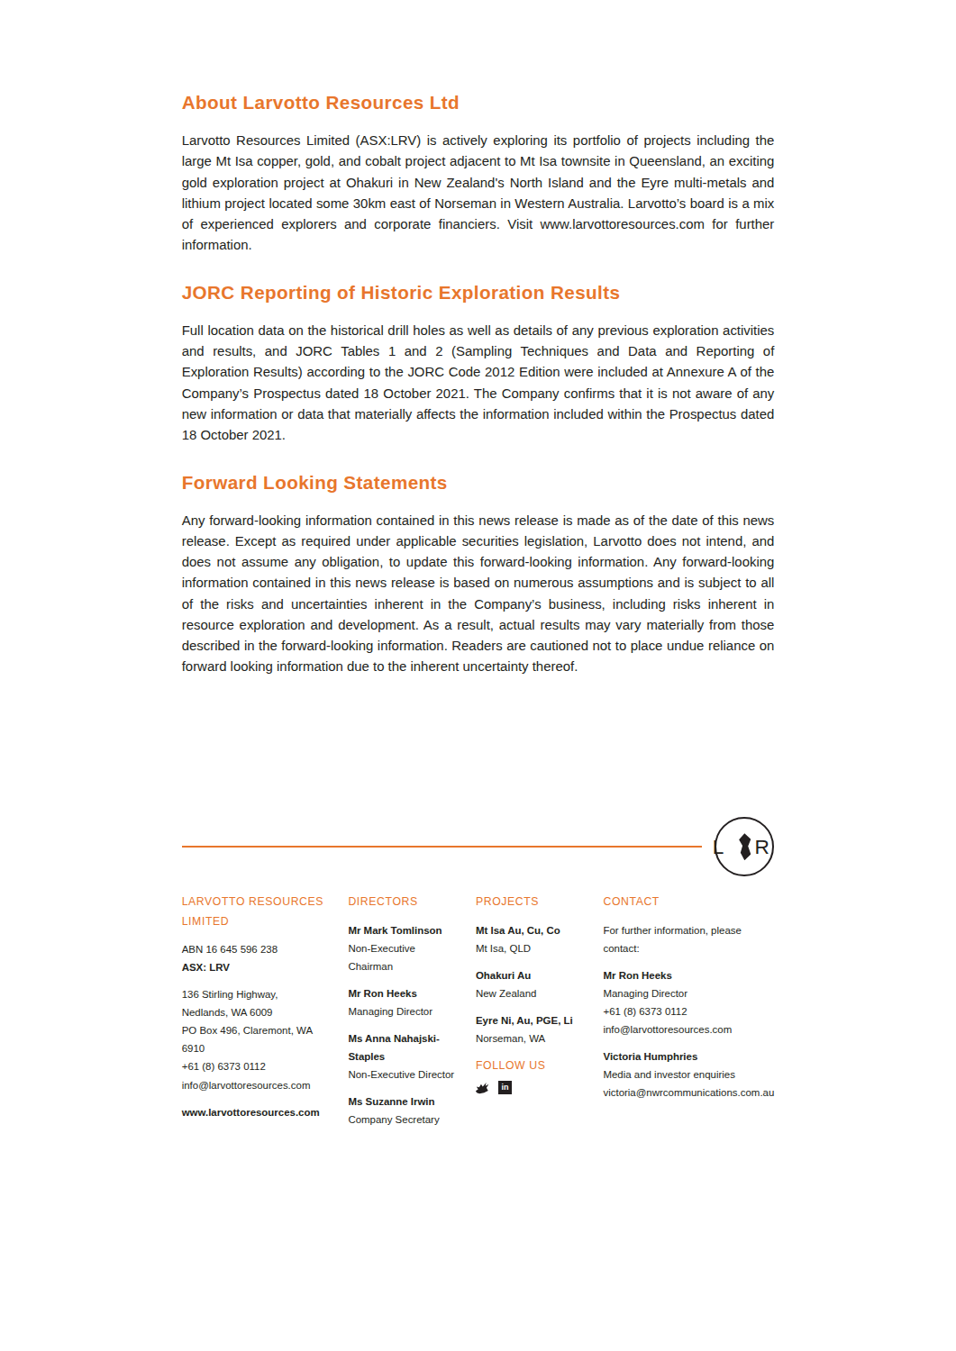About Larvotto Resources Ltd
Larvotto Resources Limited (ASX:LRV) is actively exploring its portfolio of projects including the large Mt Isa copper, gold, and cobalt project adjacent to Mt Isa townsite in Queensland, an exciting gold exploration project at Ohakuri in New Zealand's North Island and the Eyre multi-metals and lithium project located some 30km east of Norseman in Western Australia. Larvotto’s board is a mix of experienced explorers and corporate financiers. Visit www.larvottoresources.com for further information.
JORC Reporting of Historic Exploration Results
Full location data on the historical drill holes as well as details of any previous exploration activities and results, and JORC Tables 1 and 2 (Sampling Techniques and Data and Reporting of Exploration Results) according to the JORC Code 2012 Edition were included at Annexure A of the Company’s Prospectus dated 18 October 2021. The Company confirms that it is not aware of any new information or data that materially affects the information included within the Prospectus dated 18 October 2021.
Forward Looking Statements
Any forward-looking information contained in this news release is made as of the date of this news release. Except as required under applicable securities legislation, Larvotto does not intend, and does not assume any obligation, to update this forward-looking information. Any forward-looking information contained in this news release is based on numerous assumptions and is subject to all of the risks and uncertainties inherent in the Company’s business, including risks inherent in resource exploration and development. As a result, actual results may vary materially from those described in the forward-looking information. Readers are cautioned not to place undue reliance on forward looking information due to the inherent uncertainty thereof.
L R
LARVOTTO RESOURCES LIMITED
ABN 16 645 596 238
ASX: LRV
136 Stirling Highway,
Nedlands, WA 6009
PO Box 496, Claremont, WA 6910
+61 (8) 6373 0112
info@larvottoresources.com
www.larvottoresources.com
DIRECTORS
Mr Mark Tomlinson
Non-Executive Chairman
Mr Ron Heeks
Managing Director
Ms Anna Nahajski-Staples
Non-Executive Director
Ms Suzanne Irwin
Company Secretary
PROJECTS
Mt Isa Au, Cu, Co
Mt Isa, QLD
Ohakuri Au
New Zealand
Eyre Ni, Au, PGE, Li
Norseman, WA
FOLLOW US
CONTACT
For further information, please contact:
Mr Ron Heeks
Managing Director
+61 (8) 6373 0112
info@larvottoresources.com
Victoria Humphries
Media and investor enquiries
victoria@nwrcommunications.com.au